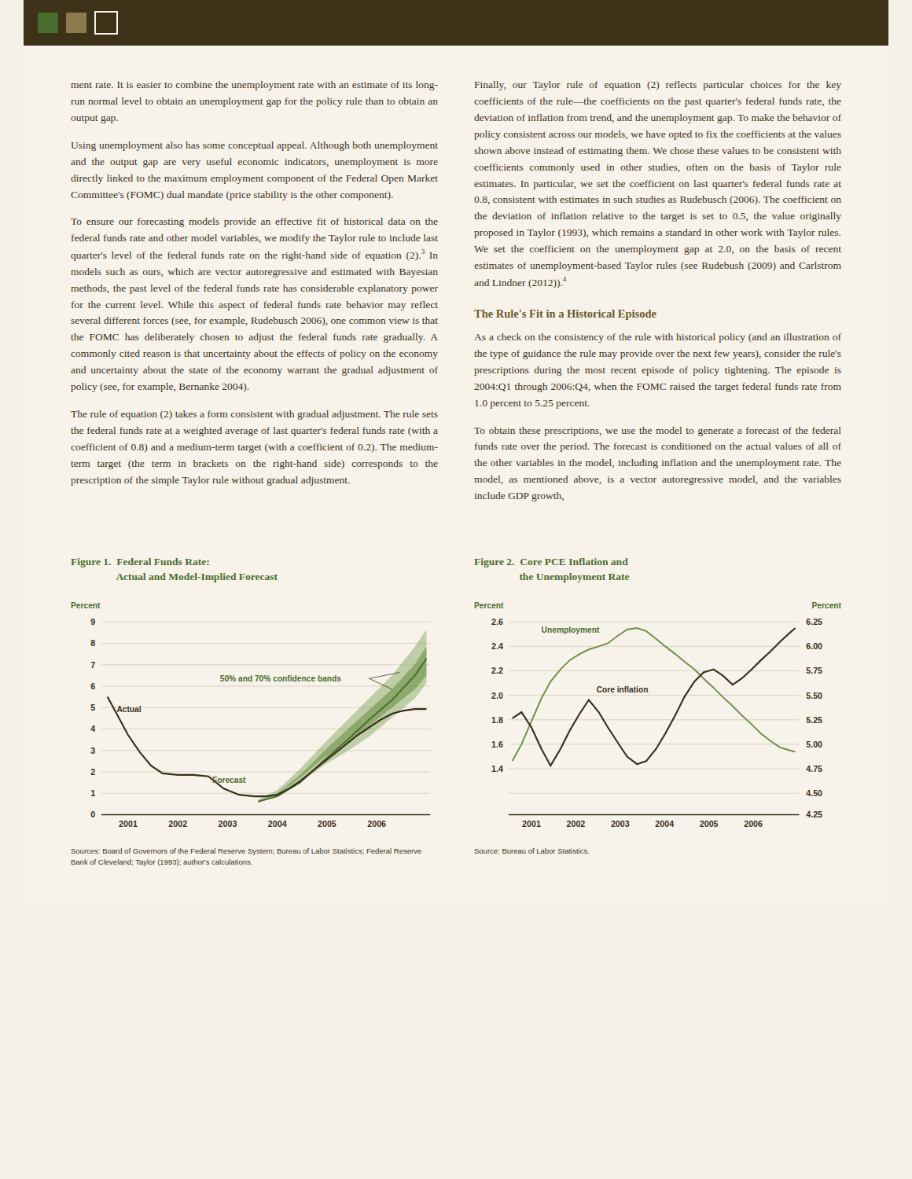ment rate. It is easier to combine the unemployment rate with an estimate of its long-run normal level to obtain an unemployment gap for the policy rule than to obtain an output gap.
Using unemployment also has some conceptual appeal. Although both unemployment and the output gap are very useful economic indicators, unemployment is more directly linked to the maximum employment component of the Federal Open Market Committee's (FOMC) dual mandate (price stability is the other component).
To ensure our forecasting models provide an effective fit of historical data on the federal funds rate and other model variables, we modify the Taylor rule to include last quarter's level of the federal funds rate on the right-hand side of equation (2).3 In models such as ours, which are vector autoregressive and estimated with Bayesian methods, the past level of the federal funds rate has considerable explanatory power for the current level. While this aspect of federal funds rate behavior may reflect several different forces (see, for example, Rudebusch 2006), one common view is that the FOMC has deliberately chosen to adjust the federal funds rate gradually. A commonly cited reason is that uncertainty about the effects of policy on the economy and uncertainty about the state of the economy warrant the gradual adjustment of policy (see, for example, Bernanke 2004).
The rule of equation (2) takes a form consistent with gradual adjustment. The rule sets the federal funds rate at a weighted average of last quarter's federal funds rate (with a coefficient of 0.8) and a medium-term target (with a coefficient of 0.2). The medium-term target (the term in brackets on the right-hand side) corresponds to the prescription of the simple Taylor rule without gradual adjustment.
Finally, our Taylor rule of equation (2) reflects particular choices for the key coefficients of the rule—the coefficients on the past quarter's federal funds rate, the deviation of inflation from trend, and the unemployment gap. To make the behavior of policy consistent across our models, we have opted to fix the coefficients at the values shown above instead of estimating them. We chose these values to be consistent with coefficients commonly used in other studies, often on the basis of Taylor rule estimates. In particular, we set the coefficient on last quarter's federal funds rate at 0.8, consistent with estimates in such studies as Rudebusch (2006). The coefficient on the deviation of inflation relative to the target is set to 0.5, the value originally proposed in Taylor (1993), which remains a standard in other work with Taylor rules. We set the coefficient on the unemployment gap at 2.0, on the basis of recent estimates of unemployment-based Taylor rules (see Rudebush (2009) and Carlstrom and Lindner (2012)).4
The Rule's Fit in a Historical Episode
As a check on the consistency of the rule with historical policy (and an illustration of the type of guidance the rule may provide over the next few years), consider the rule's prescriptions during the most recent episode of policy tightening. The episode is 2004:Q1 through 2006:Q4, when the FOMC raised the target federal funds rate from 1.0 percent to 5.25 percent.
To obtain these prescriptions, we use the model to generate a forecast of the federal funds rate over the period. The forecast is conditioned on the actual values of all of the other variables in the model, including inflation and the unemployment rate. The model, as mentioned above, is a vector autoregressive model, and the variables include GDP growth,
Figure 1. Federal Funds Rate:
Actual and Model-Implied Forecast
Percent 9 8 7 6 5 4 3 2 1 0 2001 2002 2003 2004 2005 2006 50% and 70% confidence bands Actual Forecast
Sources: Board of Governors of the Federal Reserve System; Bureau of Labor Statistics; Federal Reserve Bank of Cleveland; Taylor (1993); author's calculations.
Figure 2. Core PCE Inflation and
the Unemployment Rate
Percent Percent 2.6 2.4 2.2 2.0 1.8 1.6 1.4 6.25 6.00 5.75 5.50 5.25 5.00 4.75 4.50 4.25 2001 2002 2003 2004 2005 2006 Unemployment Core inflation
Source: Bureau of Labor Statistics.